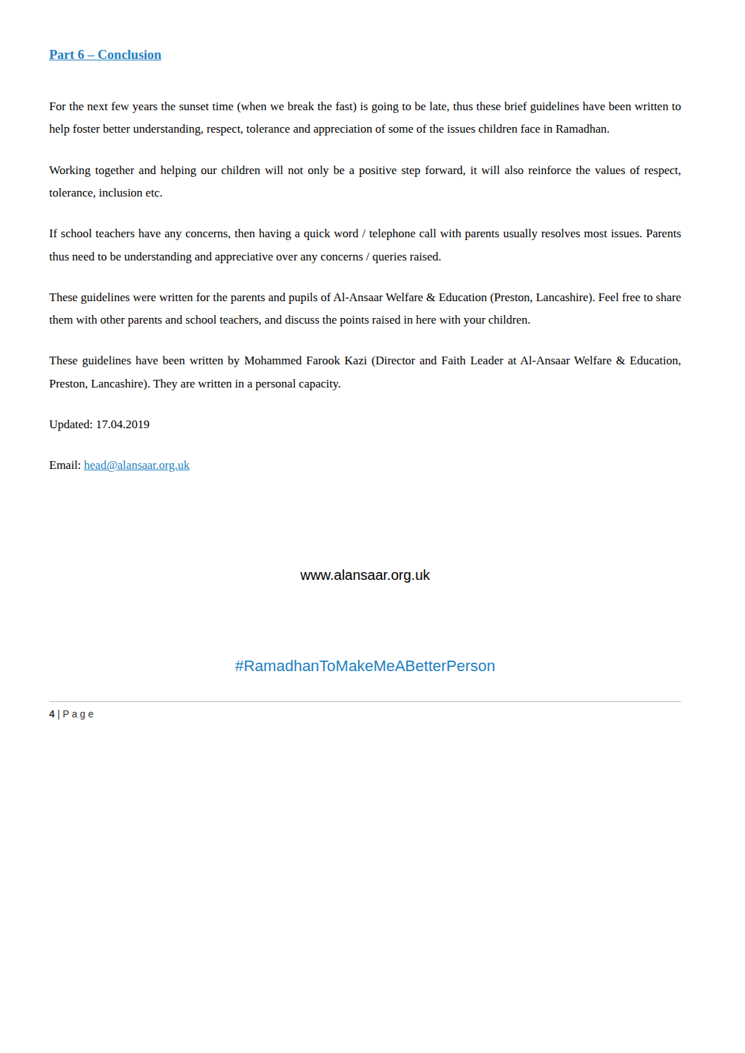Part 6 – Conclusion
For the next few years the sunset time (when we break the fast) is going to be late, thus these brief guidelines have been written to help foster better understanding, respect, tolerance and appreciation of some of the issues children face in Ramadhan.
Working together and helping our children will not only be a positive step forward, it will also reinforce the values of respect, tolerance, inclusion etc.
If school teachers have any concerns, then having a quick word / telephone call with parents usually resolves most issues. Parents thus need to be understanding and appreciative over any concerns / queries raised.
These guidelines were written for the parents and pupils of Al-Ansaar Welfare & Education (Preston, Lancashire). Feel free to share them with other parents and school teachers, and discuss the points raised in here with your children.
These guidelines have been written by Mohammed Farook Kazi (Director and Faith Leader at Al-Ansaar Welfare & Education, Preston, Lancashire). They are written in a personal capacity.
Updated: 17.04.2019
Email: head@alansaar.org.uk
www.alansaar.org.uk
#RamadhanToMakeMeABetterPerson
4 | P a g e